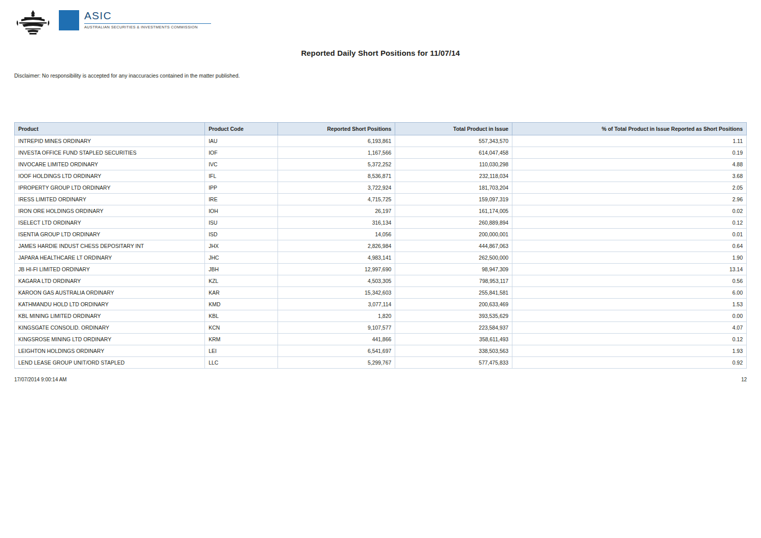ASIC
Australian Securities & Investments Commission
Reported Daily Short Positions for 11/07/14
Disclaimer: No responsibility is accepted for any inaccuracies contained in the matter published.
| Product | Product Code | Reported Short Positions | Total Product in Issue | % of Total Product in Issue Reported as Short Positions |
| --- | --- | --- | --- | --- |
| INTREPID MINES ORDINARY | IAU | 6,193,861 | 557,343,570 | 1.11 |
| INVESTA OFFICE FUND STAPLED SECURITIES | IOF | 1,167,566 | 614,047,458 | 0.19 |
| INVOCARE LIMITED ORDINARY | IVC | 5,372,252 | 110,030,298 | 4.88 |
| IOOF HOLDINGS LTD ORDINARY | IFL | 8,536,871 | 232,118,034 | 3.68 |
| IPROPERTY GROUP LTD ORDINARY | IPP | 3,722,924 | 181,703,204 | 2.05 |
| IRESS LIMITED ORDINARY | IRE | 4,715,725 | 159,097,319 | 2.96 |
| IRON ORE HOLDINGS ORDINARY | IOH | 26,197 | 161,174,005 | 0.02 |
| ISELECT LTD ORDINARY | ISU | 316,134 | 260,889,894 | 0.12 |
| ISENTIA GROUP LTD ORDINARY | ISD | 14,056 | 200,000,001 | 0.01 |
| JAMES HARDIE INDUST CHESS DEPOSITARY INT | JHX | 2,826,984 | 444,867,063 | 0.64 |
| JAPARA HEALTHCARE LT ORDINARY | JHC | 4,983,141 | 262,500,000 | 1.90 |
| JB HI-FI LIMITED ORDINARY | JBH | 12,997,690 | 98,947,309 | 13.14 |
| KAGARA LTD ORDINARY | KZL | 4,503,305 | 798,953,117 | 0.56 |
| KAROON GAS AUSTRALIA ORDINARY | KAR | 15,342,603 | 255,841,581 | 6.00 |
| KATHMANDU HOLD LTD ORDINARY | KMD | 3,077,114 | 200,633,469 | 1.53 |
| KBL MINING LIMITED ORDINARY | KBL | 1,820 | 393,535,629 | 0.00 |
| KINGSGATE CONSOLID. ORDINARY | KCN | 9,107,577 | 223,584,937 | 4.07 |
| KINGSROSE MINING LTD ORDINARY | KRM | 441,866 | 358,611,493 | 0.12 |
| LEIGHTON HOLDINGS ORDINARY | LEI | 6,541,697 | 338,503,563 | 1.93 |
| LEND LEASE GROUP UNIT/ORD STAPLED | LLC | 5,299,767 | 577,475,833 | 0.92 |
17/07/2014 9:00:14 AM
12